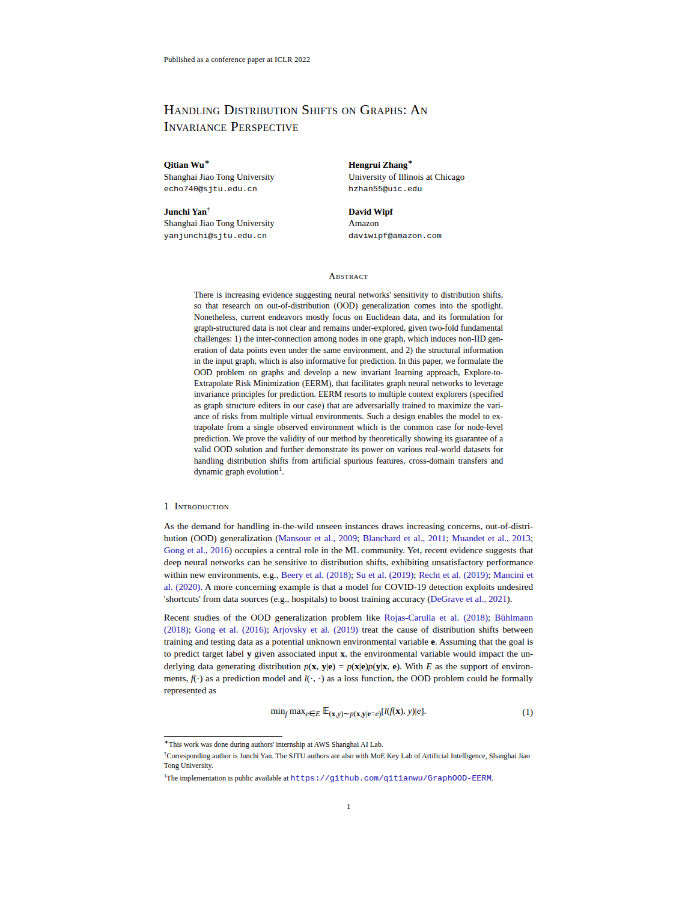Published as a conference paper at ICLR 2022
Handling Distribution Shifts on Graphs: An
Invariance Perspective
| Qitian Wu ∗ Shanghai Jiao Tong University echo740@sjtu.edu.cn | Hengrui Zhang ∗ University of Illinois at Chicago hzhan55@uic.edu |
| Junchi Yan † Shanghai Jiao Tong University yanjunchi@sjtu.edu.cn | David Wipf Amazon daviwipf@amazon.com |
Abstract
There is increasing evidence suggesting neural networks' sensitivity to distribution shifts, so that research on out-of-distribution (OOD) generalization comes into the spotlight. Nonetheless, current endeavors mostly focus on Euclidean data, and its formulation for graph-structured data is not clear and remains under-explored, given two-fold fundamental challenges: 1) the inter-connection among nodes in one graph, which induces non-IID generation of data points even under the same environment, and 2) the structural information in the input graph, which is also informative for prediction. In this paper, we formulate the OOD problem on graphs and develop a new invariant learning approach, Explore-to-Extrapolate Risk Minimization (EERM), that facilitates graph neural networks to leverage invariance principles for prediction. EERM resorts to multiple context explorers (specified as graph structure editers in our case) that are adversarially trained to maximize the variance of risks from multiple virtual environments. Such a design enables the model to extrapolate from a single observed environment which is the common case for node-level prediction. We prove the validity of our method by theoretically showing its guarantee of a valid OOD solution and further demonstrate its power on various real-world datasets for handling distribution shifts from artificial spurious features, cross-domain transfers and dynamic graph evolution1.
1 Introduction
As the demand for handling in-the-wild unseen instances draws increasing concerns, out-of-distribution (OOD) generalization (Mansour et al., 2009; Blanchard et al., 2011; Muandet et al., 2013; Gong et al., 2016) occupies a central role in the ML community. Yet, recent evidence suggests that deep neural networks can be sensitive to distribution shifts, exhibiting unsatisfactory performance within new environments, e.g., Beery et al. (2018); Su et al. (2019); Recht et al. (2019); Mancini et al. (2020). A more concerning example is that a model for COVID-19 detection exploits undesired 'shortcuts' from data sources (e.g., hospitals) to boost training accuracy (DeGrave et al., 2021).
Recent studies of the OOD generalization problem like Rojas-Carulla et al. (2018); Bühlmann (2018); Gong et al. (2016); Arjovsky et al. (2019) treat the cause of distribution shifts between training and testing data as a potential unknown environmental variable e. Assuming that the goal is to predict target label y given associated input x, the environmental variable would impact the underlying data generating distribution p(x, y|e) = p(x|e)p(y|x, e). With E as the support of environments, f(·) as a prediction model and l(·, ·) as a loss function, the OOD problem could be formally represented as
minf maxe∈E 𝔼(x,y)∼p(x,y|e=e)[l(f(x), y)|e]. (1)
∗This work was done during authors' internship at AWS Shanghai AI Lab.
†Corresponding author is Junchi Yan. The SJTU authors are also with MoE Key Lab of Artificial Intelligence, Shanghai Jiao Tong University.
1The implementation is public available at https://github.com/qitianwu/GraphOOD-EERM.
1